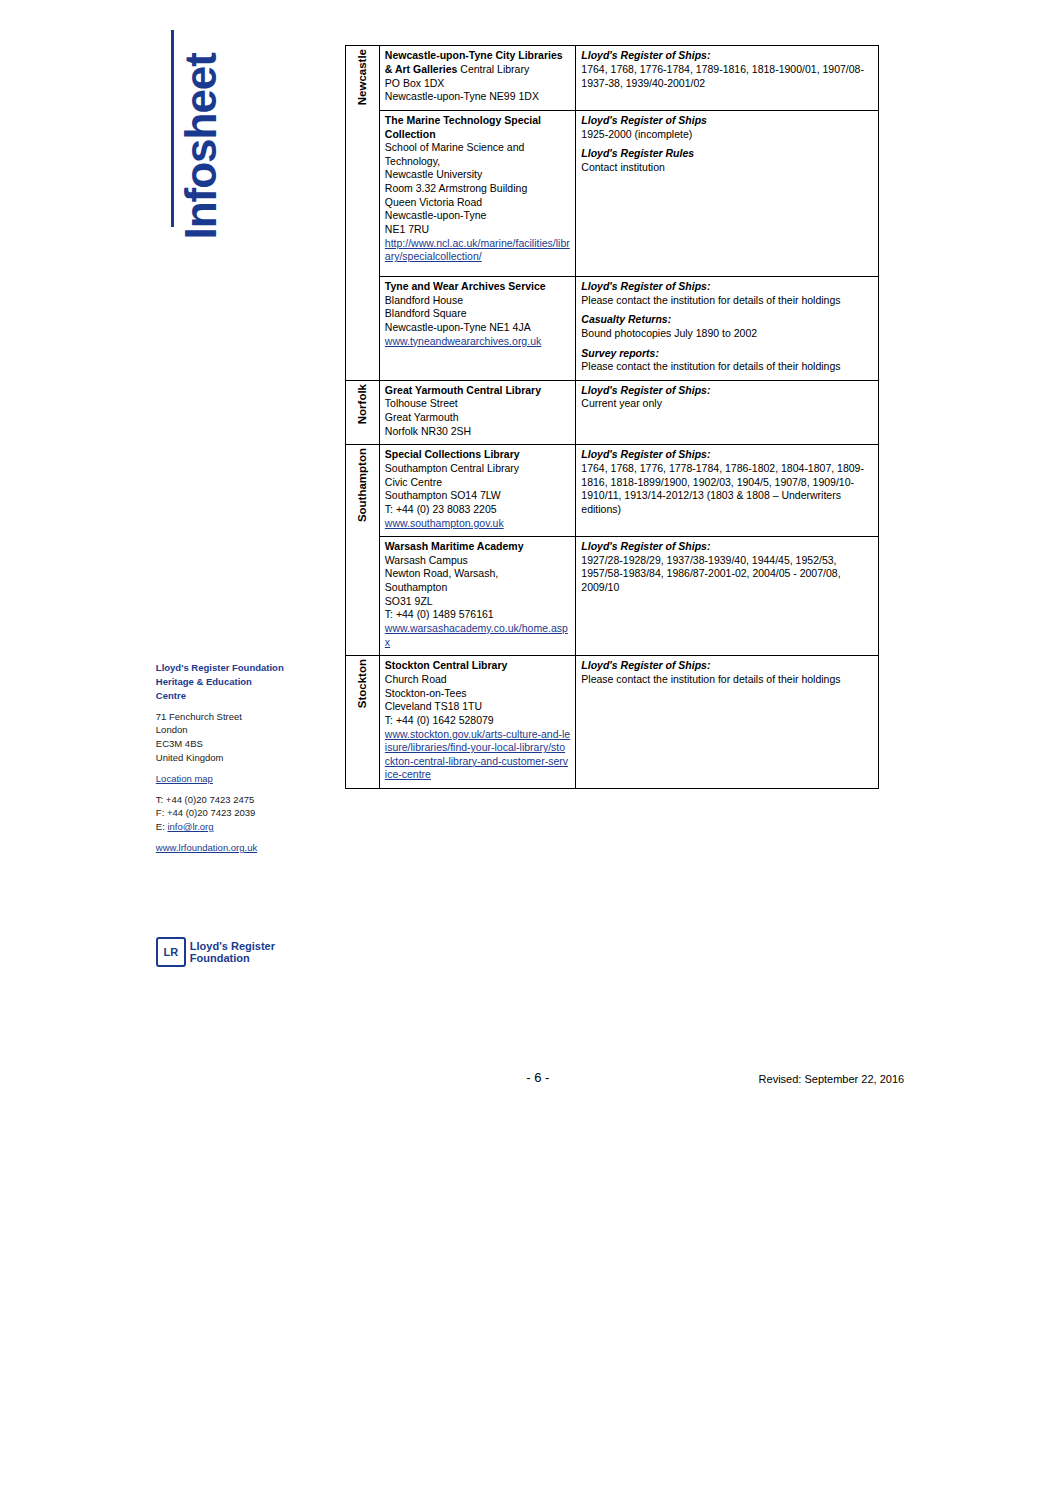Infosheet
Lloyd's Register Foundation
Heritage & Education
Centre
71 Fenchurch Street
London
EC3M 4BS
United Kingdom
Location map
T: +44 (0)20 7423 2475
F: +44 (0)20 7423 2039
E: info@lr.org
www.lrfoundation.org.uk
Lloyd's Register
Foundation
| Newcastle | Newcastle-upon-Tyne City Libraries & Art Galleries Central Library PO Box 1DX Newcastle-upon-Tyne NE99 1DX | Lloyd's Register of Ships: 1764, 1768, 1776-1784, 1789-1816, 1818-1900/01, 1907/08-1937-38, 1939/40-2001/02 |
| The Marine Technology Special Collection School of Marine Science and Technology, Newcastle University Room 3.32 Armstrong Building Queen Victoria Road Newcastle-upon-Tyne NE1 7RU http://www.ncl.ac.uk/marine/facilities/library/specialcollection/ | Lloyd's Register of Ships 1925-2000 (incomplete) Lloyd's Register Rules Contact institution |
| Tyne and Wear Archives Service Blandford House Blandford Square Newcastle-upon-Tyne NE1 4JA www.tyneandweararchives.org.uk | Lloyd's Register of Ships: Please contact the institution for details of their holdings Casualty Returns: Bound photocopies July 1890 to 2002 Survey reports: Please contact the institution for details of their holdings |
| Norfolk | Great Yarmouth Central Library Tolhouse Street Great Yarmouth Norfolk NR30 2SH | Lloyd's Register of Ships: Current year only |
| Southampton | Special Collections Library Southampton Central Library Civic Centre Southampton SO14 7LW T: +44 (0) 23 8083 2205 www.southampton.gov.uk | Lloyd's Register of Ships: 1764, 1768, 1776, 1778-1784, 1786-1802, 1804-1807, 1809-1816, 1818-1899/1900, 1902/03, 1904/5, 1907/8, 1909/10-1910/11, 1913/14-2012/13 (1803 & 1808 – Underwriters editions) |
| Warsash Maritime Academy Warsash Campus Newton Road, Warsash, Southampton SO31 9ZL T: +44 (0) 1489 576161 www.warsashacademy.co.uk/home.aspx | Lloyd's Register of Ships: 1927/28-1928/29, 1937/38-1939/40, 1944/45, 1952/53, 1957/58-1983/84, 1986/87-2001-02, 2004/05 - 2007/08, 2009/10 |
| Stockton | Stockton Central Library Church Road Stockton-on-Tees Cleveland TS18 1TU T: +44 (0) 1642 528079 www.stockton.gov.uk/arts-culture-and-leisure/libraries/find-your-local-library/stockton-central-library-and-customer-service-centre | Lloyd's Register of Ships: Please contact the institution for details of their holdings |
- 6 -
Revised: September 22, 2016